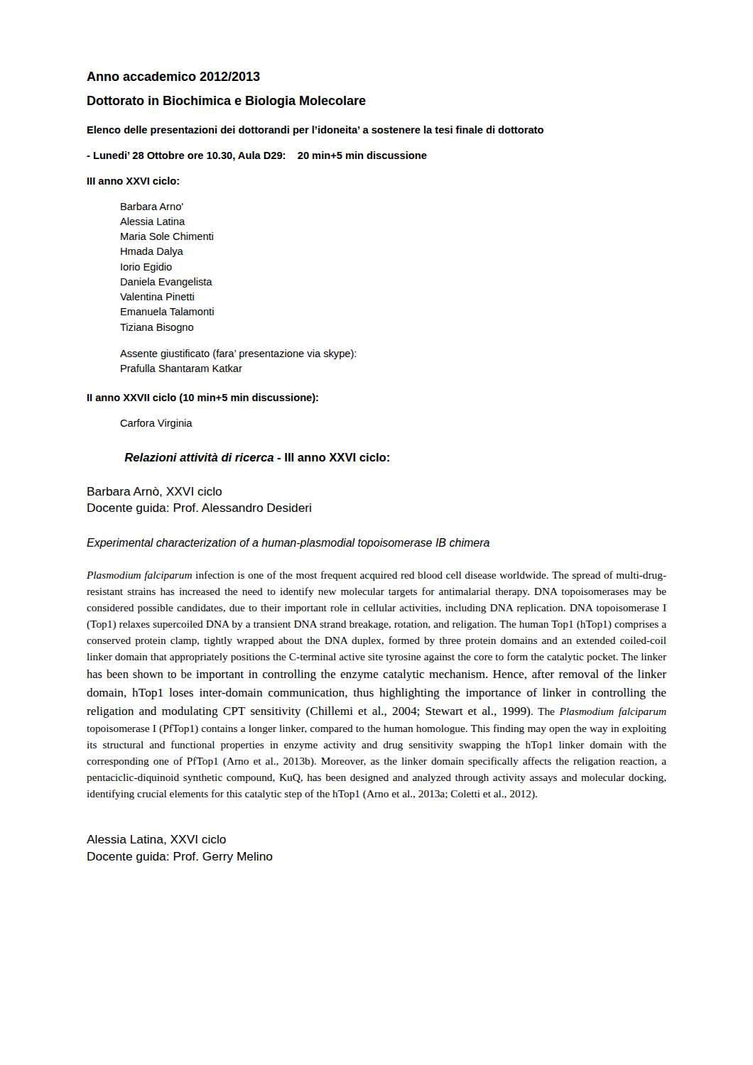Anno accademico 2012/2013
Dottorato in Biochimica e Biologia Molecolare
Elenco delle presentazioni dei dottorandi per l’idoneita’ a sostenere la tesi finale di dottorato
- Lunedi’ 28 Ottobre ore 10.30, Aula D29: 20 min+5 min discussione
III anno XXVI ciclo:
Barbara Arno'
Alessia Latina
Maria Sole Chimenti
Hmada Dalya
Iorio Egidio
Daniela Evangelista
Valentina Pinetti
Emanuela Talamonti
Tiziana Bisogno
Assente giustificato (fara’ presentazione via skype):
Prafulla Shantaram Katkar
II anno XXVII ciclo (10 min+5 min discussione):
Carfora Virginia
Relazioni attività di ricerca - III anno XXVI ciclo:
Barbara Arnò, XXVI ciclo
Docente guida: Prof. Alessandro Desideri
Experimental characterization of a human-plasmodial topoisomerase IB chimera
Plasmodium falciparum infection is one of the most frequent acquired red blood cell disease worldwide. The spread of multi-drug-resistant strains has increased the need to identify new molecular targets for antimalarial therapy. DNA topoisomerases may be considered possible candidates, due to their important role in cellular activities, including DNA replication. DNA topoisomerase I (Top1) relaxes supercoiled DNA by a transient DNA strand breakage, rotation, and religation. The human Top1 (hTop1) comprises a conserved protein clamp, tightly wrapped about the DNA duplex, formed by three protein domains and an extended coiled-coil linker domain that appropriately positions the C-terminal active site tyrosine against the core to form the catalytic pocket. The linker has been shown to be important in controlling the enzyme catalytic mechanism. Hence, after removal of the linker domain, hTop1 loses inter-domain communication, thus highlighting the importance of linker in controlling the religation and modulating CPT sensitivity (Chillemi et al., 2004; Stewart et al., 1999). The Plasmodium falciparum topoisomerase I (PfTop1) contains a longer linker, compared to the human homologue. This finding may open the way in exploiting its structural and functional properties in enzyme activity and drug sensitivity swapping the hTop1 linker domain with the corresponding one of PfTop1 (Arno et al., 2013b). Moreover, as the linker domain specifically affects the religation reaction, a pentaciclic-diquinoid synthetic compound, KuQ, has been designed and analyzed through activity assays and molecular docking, identifying crucial elements for this catalytic step of the hTop1 (Arno et al., 2013a; Coletti et al., 2012).
Alessia Latina, XXVI ciclo
Docente guida: Prof. Gerry Melino